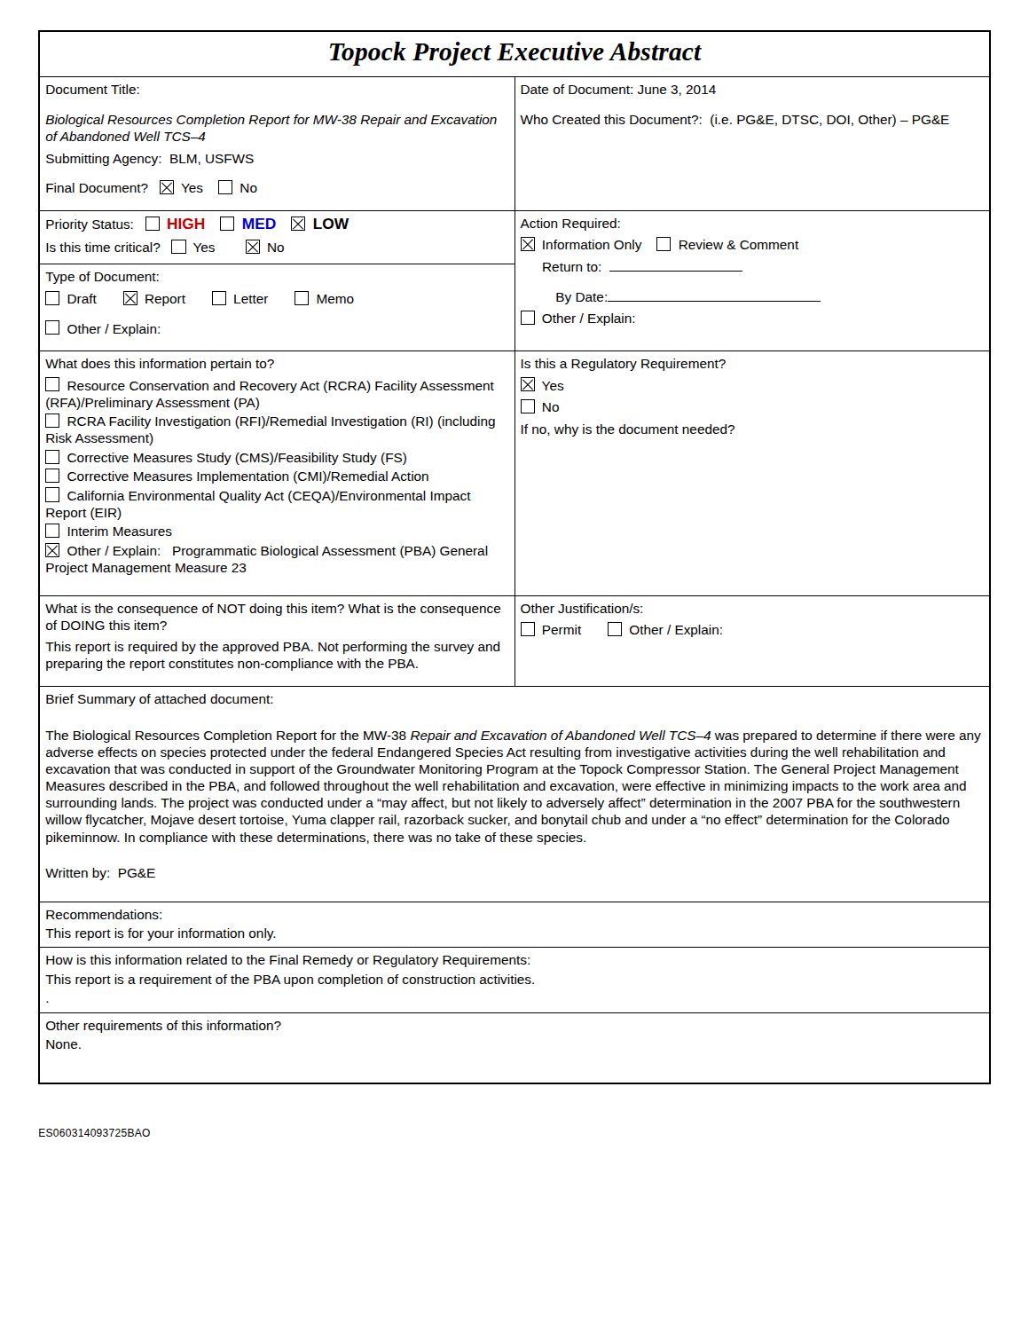| Topock Project Executive Abstract |
| Document Title: Biological Resources Completion Report for MW-38 Repair and Excavation of Abandoned Well TCS–4 Submitting Agency: BLM, USFWS Final Document? Yes No | Date of Document: June 3, 2014 Who Created this Document?: (i.e. PG&E, DTSC, DOI, Other) – PG&E |
| Priority Status: HIGH MED LOW Is this time critical? Yes No | Action Required: Information Only Review & Comment Return to: By Date: Other / Explain: |
| Type of Document: Draft Report Letter Memo Other / Explain: |
| What does this information pertain to? Resource Conservation and Recovery Act (RCRA) Facility Assessment (RFA)/Preliminary Assessment (PA) RCRA Facility Investigation (RFI)/Remedial Investigation (RI) (including Risk Assessment) Corrective Measures Study (CMS)/Feasibility Study (FS) Corrective Measures Implementation (CMI)/Remedial Action California Environmental Quality Act (CEQA)/Environmental Impact Report (EIR) Interim Measures Other / Explain: Programmatic Biological Assessment (PBA) General Project Management Measure 23 | Is this a Regulatory Requirement? Yes No If no, why is the document needed? |
| What is the consequence of NOT doing this item? What is the consequence of DOING this item? This report is required by the approved PBA. Not performing the survey and preparing the report constitutes non-compliance with the PBA. | Other Justification/s: Permit Other / Explain: |
| Brief Summary of attached document: The Biological Resources Completion Report for the MW-38 Repair and Excavation of Abandoned Well TCS–4 was prepared to determine if there were any adverse effects on species protected under the federal Endangered Species Act resulting from investigative activities during the well rehabilitation and excavation that was conducted in support of the Groundwater Monitoring Program at the Topock Compressor Station. The General Project Management Measures described in the PBA, and followed throughout the well rehabilitation and excavation, were effective in minimizing impacts to the work area and surrounding lands. The project was conducted under a “may affect, but not likely to adversely affect” determination in the 2007 PBA for the southwestern willow flycatcher, Mojave desert tortoise, Yuma clapper rail, razorback sucker, and bonytail chub and under a “no effect” determination for the Colorado pikeminnow. In compliance with these determinations, there was no take of these species. Written by: PG&E |
| Recommendations: This report is for your information only. |
| How is this information related to the Final Remedy or Regulatory Requirements: This report is a requirement of the PBA upon completion of construction activities. . |
| Other requirements of this information? None. |
ES060314093725BAO